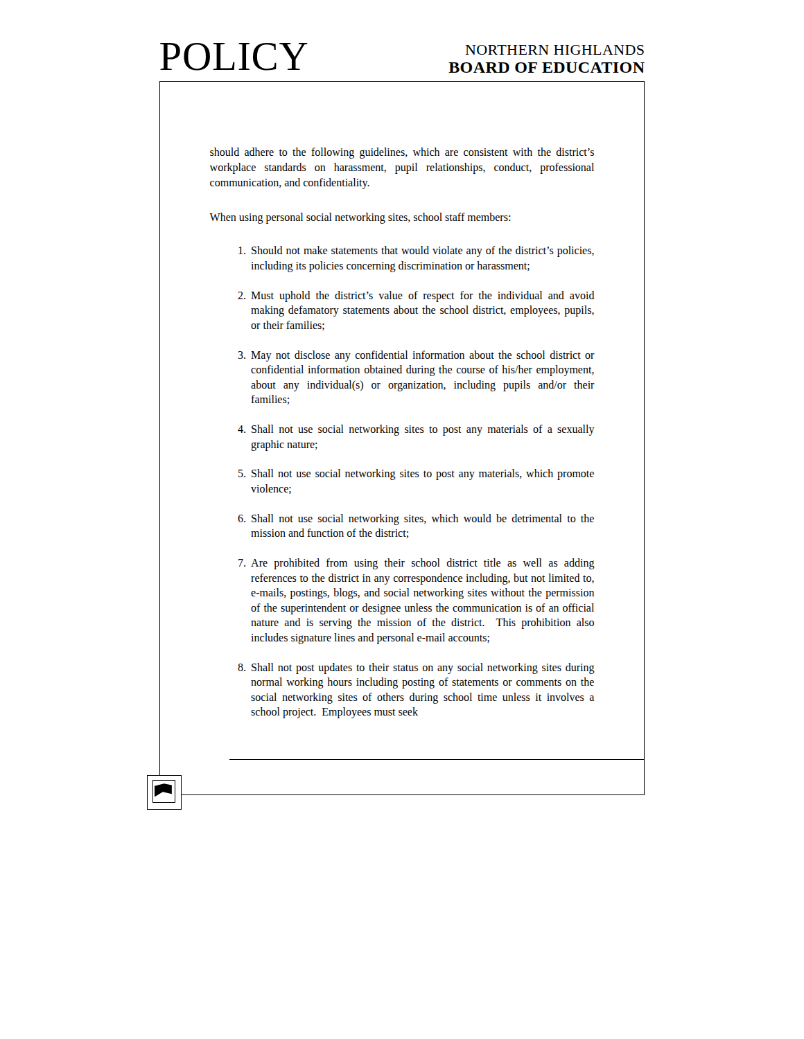POLICY
NORTHERN HIGHLANDS
BOARD OF EDUCATION
should adhere to the following guidelines, which are consistent with the district’s workplace standards on harassment, pupil relationships, conduct, professional communication, and confidentiality.
When using personal social networking sites, school staff members:
1. Should not make statements that would violate any of the district’s policies, including its policies concerning discrimination or harassment;
2. Must uphold the district’s value of respect for the individual and avoid making defamatory statements about the school district, employees, pupils, or their families;
3. May not disclose any confidential information about the school district or confidential information obtained during the course of his/her employment, about any individual(s) or organization, including pupils and/or their families;
4. Shall not use social networking sites to post any materials of a sexually graphic nature;
5. Shall not use social networking sites to post any materials, which promote violence;
6. Shall not use social networking sites, which would be detrimental to the mission and function of the district;
7. Are prohibited from using their school district title as well as adding references to the district in any correspondence including, but not limited to, e-mails, postings, blogs, and social networking sites without the permission of the superintendent or designee unless the communication is of an official nature and is serving the mission of the district. This prohibition also includes signature lines and personal e-mail accounts;
8. Shall not post updates to their status on any social networking sites during normal working hours including posting of statements or comments on the social networking sites of others during school time unless it involves a school project. Employees must seek